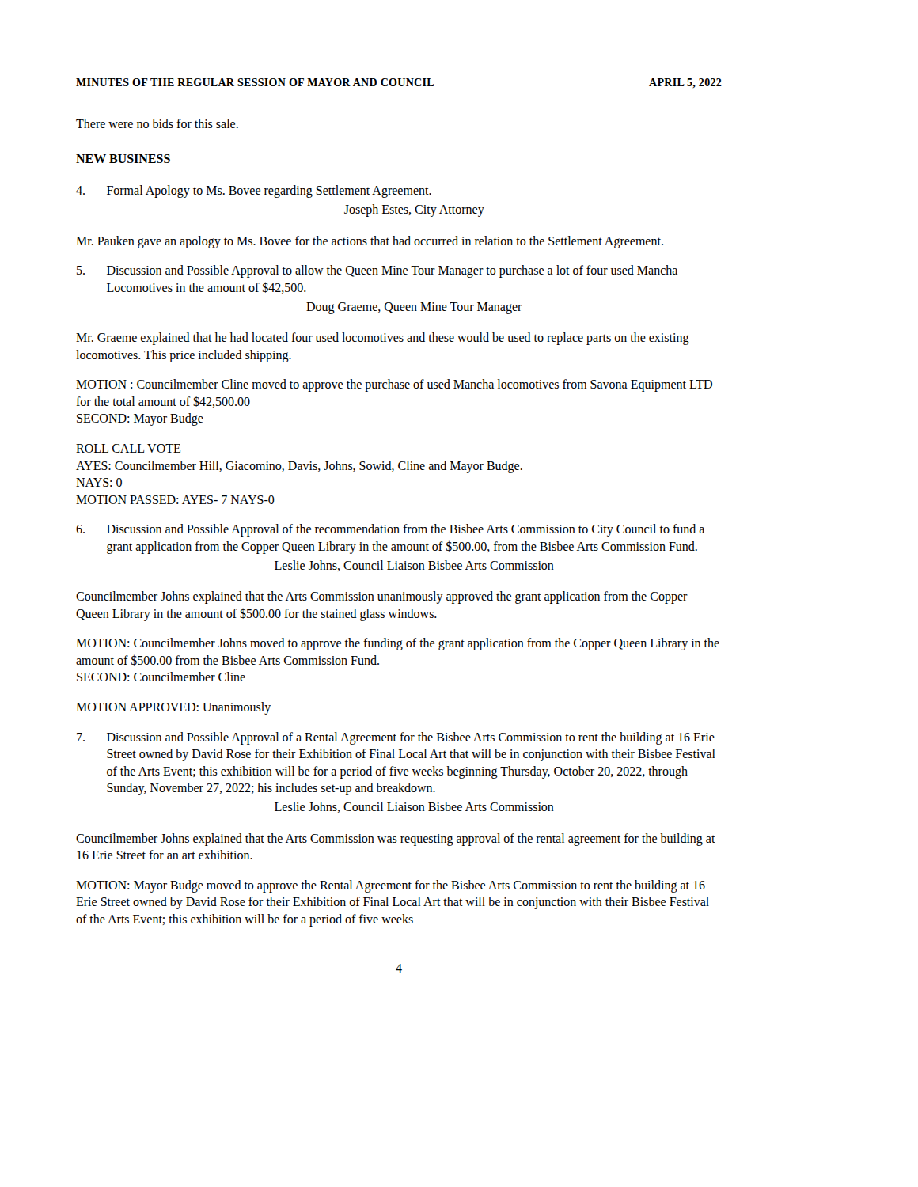Minutes of the Regular Session of Mayor and Council April 5, 2022
There were no bids for this sale.
NEW BUSINESS
4. Formal Apology to Ms. Bovee regarding Settlement Agreement. Joseph Estes, City Attorney
Mr. Pauken gave an apology to Ms. Bovee for the actions that had occurred in relation to the Settlement Agreement.
5. Discussion and Possible Approval to allow the Queen Mine Tour Manager to purchase a lot of four used Mancha Locomotives in the amount of $42,500. Doug Graeme, Queen Mine Tour Manager
Mr. Graeme explained that he had located four used locomotives and these would be used to replace parts on the existing locomotives. This price included shipping.
MOTION : Councilmember Cline moved to approve the purchase of used Mancha locomotives from Savona Equipment LTD for the total amount of $42,500.00
SECOND: Mayor Budge
ROLL CALL VOTE
AYES: Councilmember Hill, Giacomino, Davis, Johns, Sowid, Cline and Mayor Budge.
NAYS: 0
MOTION PASSED: AYES- 7 NAYS-0
6. Discussion and Possible Approval of the recommendation from the Bisbee Arts Commission to City Council to fund a grant application from the Copper Queen Library in the amount of $500.00, from the Bisbee Arts Commission Fund. Leslie Johns, Council Liaison Bisbee Arts Commission
Councilmember Johns explained that the Arts Commission unanimously approved the grant application from the Copper Queen Library in the amount of $500.00 for the stained glass windows.
MOTION: Councilmember Johns moved to approve the funding of the grant application from the Copper Queen Library in the amount of $500.00 from the Bisbee Arts Commission Fund.
SECOND: Councilmember Cline
MOTION APPROVED: Unanimously
7. Discussion and Possible Approval of a Rental Agreement for the Bisbee Arts Commission to rent the building at 16 Erie Street owned by David Rose for their Exhibition of Final Local Art that will be in conjunction with their Bisbee Festival of the Arts Event; this exhibition will be for a period of five weeks beginning Thursday, October 20, 2022, through Sunday, November 27, 2022; his includes set-up and breakdown. Leslie Johns, Council Liaison Bisbee Arts Commission
Councilmember Johns explained that the Arts Commission was requesting approval of the rental agreement for the building at 16 Erie Street for an art exhibition.
MOTION: Mayor Budge moved to approve the Rental Agreement for the Bisbee Arts Commission to rent the building at 16 Erie Street owned by David Rose for their Exhibition of Final Local Art that will be in conjunction with their Bisbee Festival of the Arts Event; this exhibition will be for a period of five weeks
4